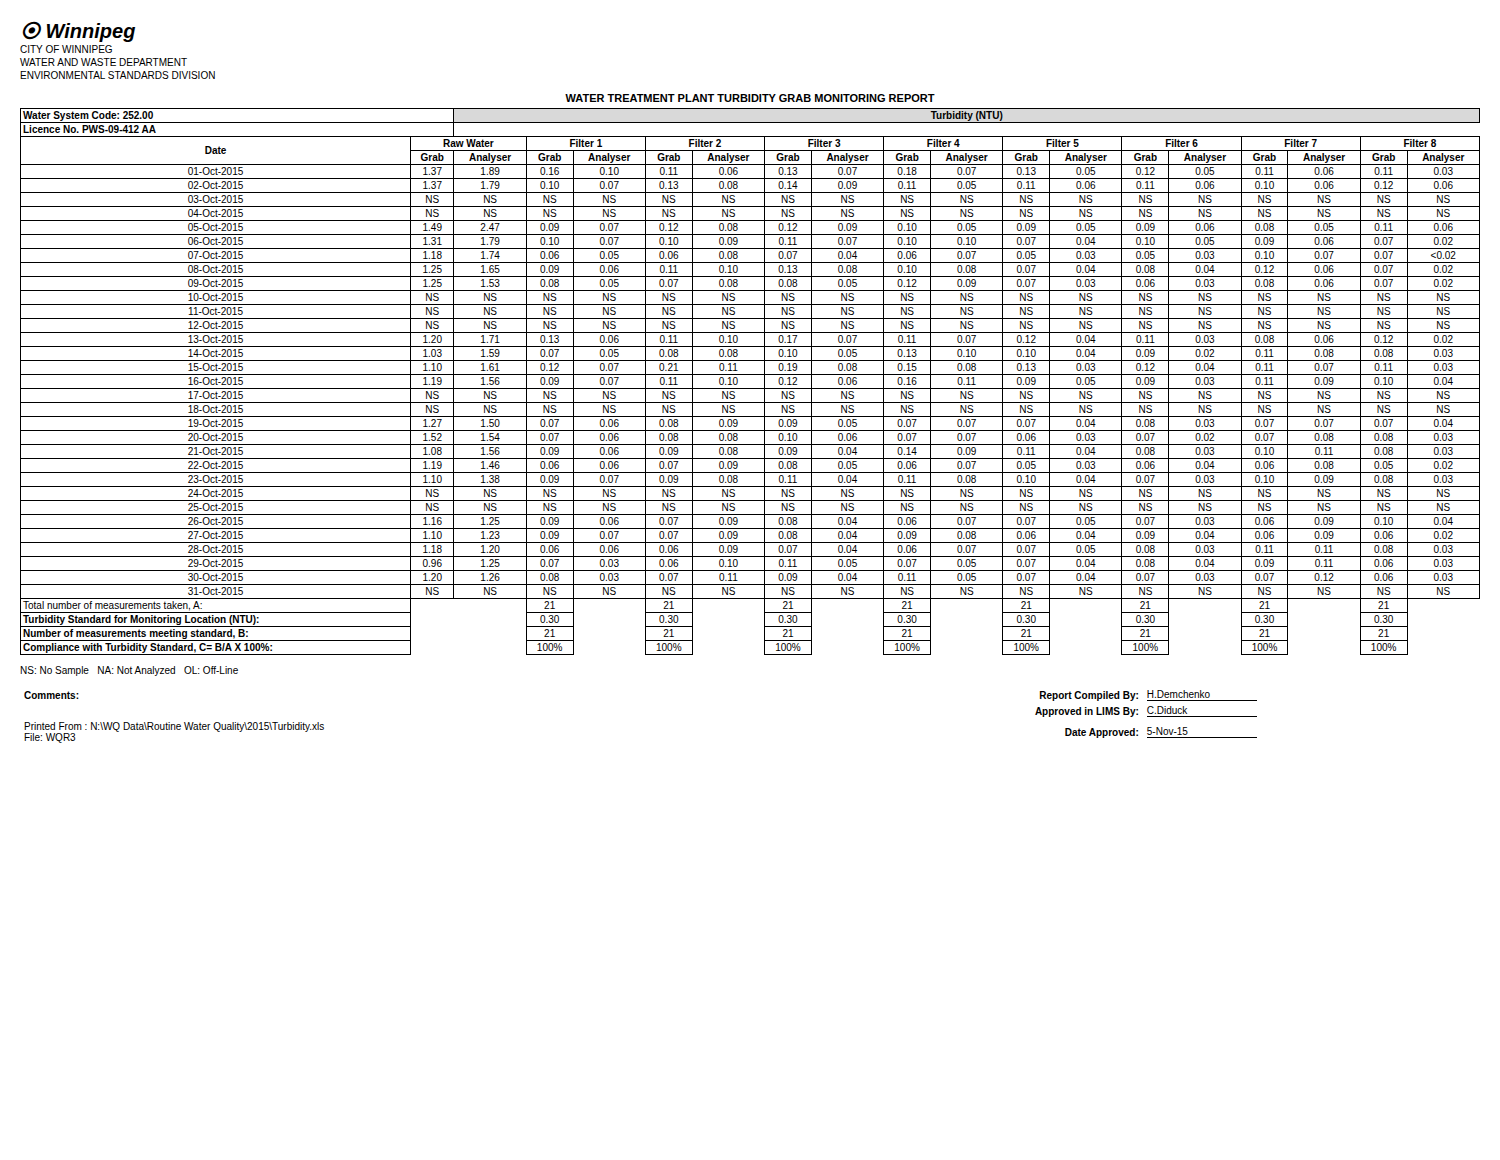⦿ Winnipeg
CITY OF WINNIPEG
WATER AND WASTE DEPARTMENT
ENVIRONMENTAL STANDARDS DIVISION
| WATER TREATMENT PLANT TURBIDITY GRAB MONITORING REPORT |
| Water System Code: 252.00 | Turbidity (NTU) |
| Licence No. PWS-09-412 AA | |
| Date | Raw Water | Filter 1 | Filter 2 | Filter 3 | Filter 4 | Filter 5 | Filter 6 | Filter 7 | Filter 8 |
| Grab | Analyser | Grab | Analyser | Grab | Analyser | Grab | Analyser | Grab | Analyser | Grab | Analyser | Grab | Analyser | Grab | Analyser | Grab | Analyser |
| 01-Oct-2015 | 1.37 | 1.89 | 0.16 | 0.10 | 0.11 | 0.06 | 0.13 | 0.07 | 0.18 | 0.07 | 0.13 | 0.05 | 0.12 | 0.05 | 0.11 | 0.06 | 0.11 | 0.03 |
| 02-Oct-2015 | 1.37 | 1.79 | 0.10 | 0.07 | 0.13 | 0.08 | 0.14 | 0.09 | 0.11 | 0.05 | 0.11 | 0.06 | 0.11 | 0.06 | 0.10 | 0.06 | 0.12 | 0.06 |
| 03-Oct-2015 | NS | NS | NS | NS | NS | NS | NS | NS | NS | NS | NS | NS | NS | NS | NS | NS | NS | NS |
| 04-Oct-2015 | NS | NS | NS | NS | NS | NS | NS | NS | NS | NS | NS | NS | NS | NS | NS | NS | NS | NS |
| 05-Oct-2015 | 1.49 | 2.47 | 0.09 | 0.07 | 0.12 | 0.08 | 0.12 | 0.09 | 0.10 | 0.05 | 0.09 | 0.05 | 0.09 | 0.06 | 0.08 | 0.05 | 0.11 | 0.06 |
| 06-Oct-2015 | 1.31 | 1.79 | 0.10 | 0.07 | 0.10 | 0.09 | 0.11 | 0.07 | 0.10 | 0.10 | 0.07 | 0.04 | 0.10 | 0.05 | 0.09 | 0.06 | 0.07 | 0.02 |
| 07-Oct-2015 | 1.18 | 1.74 | 0.06 | 0.05 | 0.06 | 0.08 | 0.07 | 0.04 | 0.06 | 0.07 | 0.05 | 0.03 | 0.05 | 0.03 | 0.10 | 0.07 | 0.07 | <0.02 |
| 08-Oct-2015 | 1.25 | 1.65 | 0.09 | 0.06 | 0.11 | 0.10 | 0.13 | 0.08 | 0.10 | 0.08 | 0.07 | 0.04 | 0.08 | 0.04 | 0.12 | 0.06 | 0.07 | 0.02 |
| 09-Oct-2015 | 1.25 | 1.53 | 0.08 | 0.05 | 0.07 | 0.08 | 0.08 | 0.05 | 0.12 | 0.09 | 0.07 | 0.03 | 0.06 | 0.03 | 0.08 | 0.06 | 0.07 | 0.02 |
| 10-Oct-2015 | NS | NS | NS | NS | NS | NS | NS | NS | NS | NS | NS | NS | NS | NS | NS | NS | NS | NS |
| 11-Oct-2015 | NS | NS | NS | NS | NS | NS | NS | NS | NS | NS | NS | NS | NS | NS | NS | NS | NS | NS |
| 12-Oct-2015 | NS | NS | NS | NS | NS | NS | NS | NS | NS | NS | NS | NS | NS | NS | NS | NS | NS | NS |
| 13-Oct-2015 | 1.20 | 1.71 | 0.13 | 0.06 | 0.11 | 0.10 | 0.17 | 0.07 | 0.11 | 0.07 | 0.12 | 0.04 | 0.11 | 0.03 | 0.08 | 0.06 | 0.12 | 0.02 |
| 14-Oct-2015 | 1.03 | 1.59 | 0.07 | 0.05 | 0.08 | 0.08 | 0.10 | 0.05 | 0.13 | 0.10 | 0.10 | 0.04 | 0.09 | 0.02 | 0.11 | 0.08 | 0.08 | 0.03 |
| 15-Oct-2015 | 1.10 | 1.61 | 0.12 | 0.07 | 0.21 | 0.11 | 0.19 | 0.08 | 0.15 | 0.08 | 0.13 | 0.03 | 0.12 | 0.04 | 0.11 | 0.07 | 0.11 | 0.03 |
| 16-Oct-2015 | 1.19 | 1.56 | 0.09 | 0.07 | 0.11 | 0.10 | 0.12 | 0.06 | 0.16 | 0.11 | 0.09 | 0.05 | 0.09 | 0.03 | 0.11 | 0.09 | 0.10 | 0.04 |
| 17-Oct-2015 | NS | NS | NS | NS | NS | NS | NS | NS | NS | NS | NS | NS | NS | NS | NS | NS | NS | NS |
| 18-Oct-2015 | NS | NS | NS | NS | NS | NS | NS | NS | NS | NS | NS | NS | NS | NS | NS | NS | NS | NS |
| 19-Oct-2015 | 1.27 | 1.50 | 0.07 | 0.06 | 0.08 | 0.09 | 0.09 | 0.05 | 0.07 | 0.07 | 0.07 | 0.04 | 0.08 | 0.03 | 0.07 | 0.07 | 0.07 | 0.04 |
| 20-Oct-2015 | 1.52 | 1.54 | 0.07 | 0.06 | 0.08 | 0.08 | 0.10 | 0.06 | 0.07 | 0.07 | 0.06 | 0.03 | 0.07 | 0.02 | 0.07 | 0.08 | 0.08 | 0.03 |
| 21-Oct-2015 | 1.08 | 1.56 | 0.09 | 0.06 | 0.09 | 0.08 | 0.09 | 0.04 | 0.14 | 0.09 | 0.11 | 0.04 | 0.08 | 0.03 | 0.10 | 0.11 | 0.08 | 0.03 |
| 22-Oct-2015 | 1.19 | 1.46 | 0.06 | 0.06 | 0.07 | 0.09 | 0.08 | 0.05 | 0.06 | 0.07 | 0.05 | 0.03 | 0.06 | 0.04 | 0.06 | 0.08 | 0.05 | 0.02 |
| 23-Oct-2015 | 1.10 | 1.38 | 0.09 | 0.07 | 0.09 | 0.08 | 0.11 | 0.04 | 0.11 | 0.08 | 0.10 | 0.04 | 0.07 | 0.03 | 0.10 | 0.09 | 0.08 | 0.03 |
| 24-Oct-2015 | NS | NS | NS | NS | NS | NS | NS | NS | NS | NS | NS | NS | NS | NS | NS | NS | NS | NS |
| 25-Oct-2015 | NS | NS | NS | NS | NS | NS | NS | NS | NS | NS | NS | NS | NS | NS | NS | NS | NS | NS |
| 26-Oct-2015 | 1.16 | 1.25 | 0.09 | 0.06 | 0.07 | 0.09 | 0.08 | 0.04 | 0.06 | 0.07 | 0.07 | 0.05 | 0.07 | 0.03 | 0.06 | 0.09 | 0.10 | 0.04 |
| 27-Oct-2015 | 1.10 | 1.23 | 0.09 | 0.07 | 0.07 | 0.09 | 0.08 | 0.04 | 0.09 | 0.08 | 0.06 | 0.04 | 0.09 | 0.04 | 0.06 | 0.09 | 0.06 | 0.02 |
| 28-Oct-2015 | 1.18 | 1.20 | 0.06 | 0.06 | 0.06 | 0.09 | 0.07 | 0.04 | 0.06 | 0.07 | 0.07 | 0.05 | 0.08 | 0.03 | 0.11 | 0.11 | 0.08 | 0.03 |
| 29-Oct-2015 | 0.96 | 1.25 | 0.07 | 0.03 | 0.06 | 0.10 | 0.11 | 0.05 | 0.07 | 0.05 | 0.07 | 0.04 | 0.08 | 0.04 | 0.09 | 0.11 | 0.06 | 0.03 |
| 30-Oct-2015 | 1.20 | 1.26 | 0.08 | 0.03 | 0.07 | 0.11 | 0.09 | 0.04 | 0.11 | 0.05 | 0.07 | 0.04 | 0.07 | 0.03 | 0.07 | 0.12 | 0.06 | 0.03 |
| 31-Oct-2015 | NS | NS | NS | NS | NS | NS | NS | NS | NS | NS | NS | NS | NS | NS | NS | NS | NS | NS |
| Total number of measurements taken, A: | | | 21 | | 21 | | 21 | | 21 | | 21 | | 21 | | 21 | | 21 | |
| Turbidity Standard for Monitoring Location (NTU): | | | 0.30 | | 0.30 | | 0.30 | | 0.30 | | 0.30 | | 0.30 | | 0.30 | | 0.30 | |
| Number of measurements meeting standard, B: | | | 21 | | 21 | | 21 | | 21 | | 21 | | 21 | | 21 | | 21 | |
| Compliance with Turbidity Standard, C= B/A X 100%: | | | 100% | | 100% | | 100% | | 100% | | 100% | | 100% | | 100% | | 100% | |
NS: No Sample NA: Not Analyzed OL: Off-Line
| Comments: | Report Compiled By: | H.Demchenko |
| | Approved in LIMS By: | C.Diduck |
| Printed From : N:\WQ Data\Routine Water Quality\2015\Turbidity.xls File: WQR3 | Date Approved: | 5-Nov-15 |